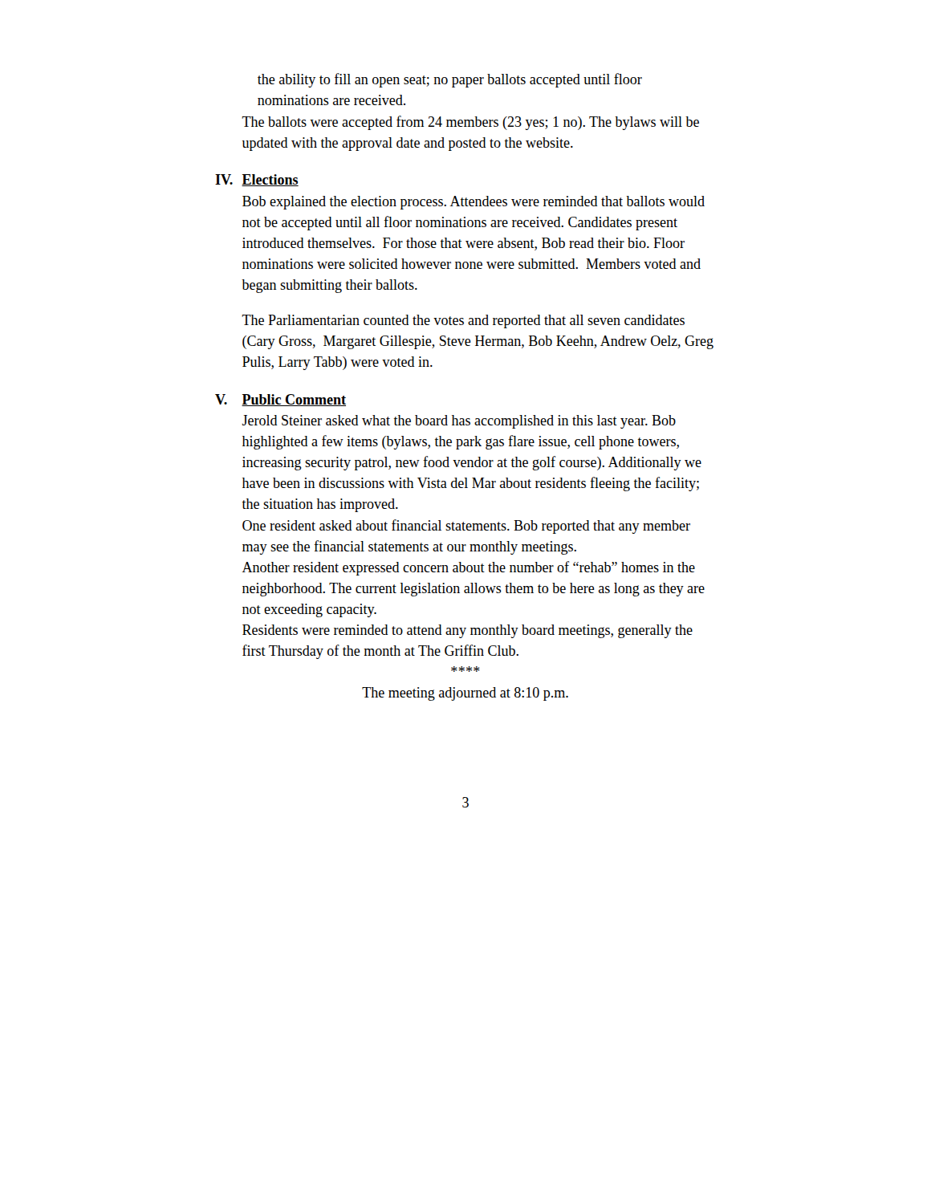the ability to fill an open seat; no paper ballots accepted until floor nominations are received.
The ballots were accepted from 24 members (23 yes; 1 no). The bylaws will be updated with the approval date and posted to the website.
IV. Elections
Bob explained the election process. Attendees were reminded that ballots would not be accepted until all floor nominations are received. Candidates present introduced themselves. For those that were absent, Bob read their bio. Floor nominations were solicited however none were submitted. Members voted and began submitting their ballots.
The Parliamentarian counted the votes and reported that all seven candidates (Cary Gross, Margaret Gillespie, Steve Herman, Bob Keehn, Andrew Oelz, Greg Pulis, Larry Tabb) were voted in.
V. Public Comment
Jerold Steiner asked what the board has accomplished in this last year. Bob highlighted a few items (bylaws, the park gas flare issue, cell phone towers, increasing security patrol, new food vendor at the golf course). Additionally we have been in discussions with Vista del Mar about residents fleeing the facility; the situation has improved.
One resident asked about financial statements. Bob reported that any member may see the financial statements at our monthly meetings.
Another resident expressed concern about the number of “rehab” homes in the neighborhood. The current legislation allows them to be here as long as they are not exceeding capacity.
Residents were reminded to attend any monthly board meetings, generally the first Thursday of the month at The Griffin Club.
****
The meeting adjourned at 8:10 p.m.
3